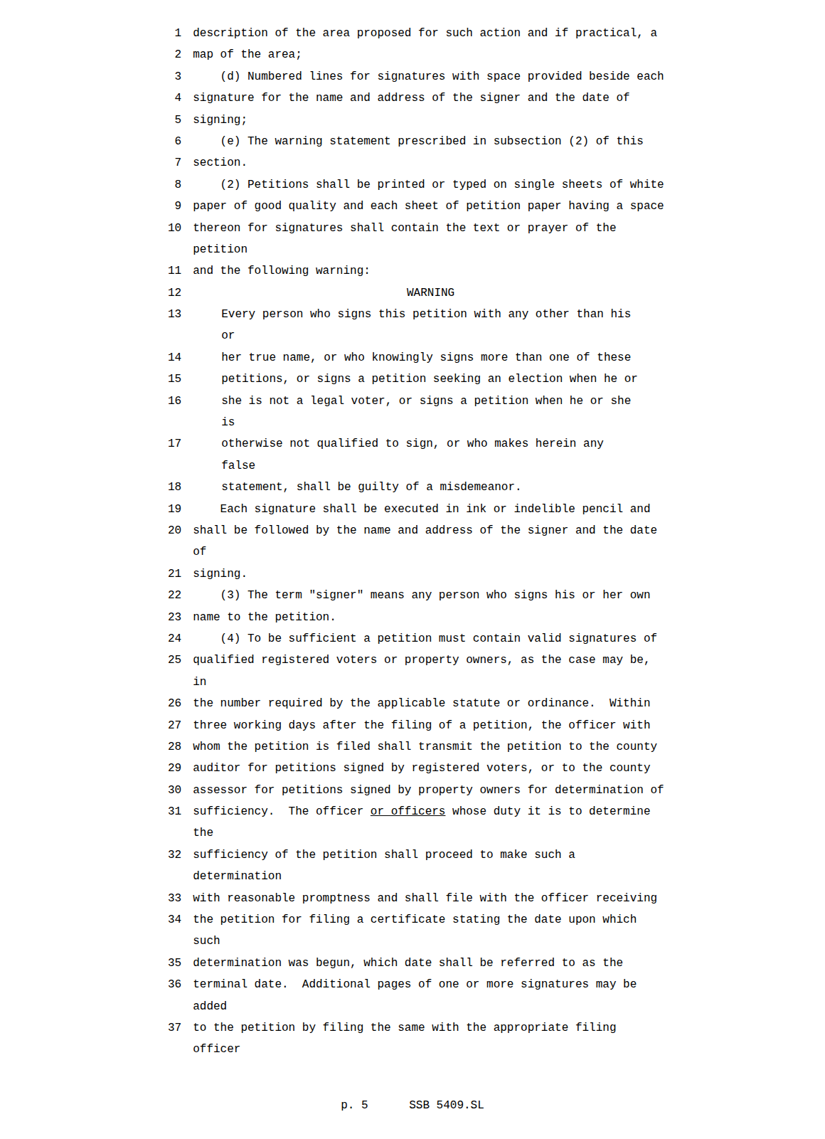description of the area proposed for such action and if practical, a
map of the area;
(d) Numbered lines for signatures with space provided beside each
signature for the name and address of the signer and the date of
signing;
(e) The warning statement prescribed in subsection (2) of this
section.
(2) Petitions shall be printed or typed on single sheets of white
paper of good quality and each sheet of petition paper having a space
thereon for signatures shall contain the text or prayer of the petition
and the following warning:
WARNING
Every person who signs this petition with any other than his or
her true name, or who knowingly signs more than one of these
petitions, or signs a petition seeking an election when he or
she is not a legal voter, or signs a petition when he or she is
otherwise not qualified to sign, or who makes herein any false
statement, shall be guilty of a misdemeanor.
Each signature shall be executed in ink or indelible pencil and
shall be followed by the name and address of the signer and the date of
signing.
(3) The term "signer" means any person who signs his or her own
name to the petition.
(4) To be sufficient a petition must contain valid signatures of
qualified registered voters or property owners, as the case may be, in
the number required by the applicable statute or ordinance. Within
three working days after the filing of a petition, the officer with
whom the petition is filed shall transmit the petition to the county
auditor for petitions signed by registered voters, or to the county
assessor for petitions signed by property owners for determination of
sufficiency. The officer or officers whose duty it is to determine the
sufficiency of the petition shall proceed to make such a determination
with reasonable promptness and shall file with the officer receiving
the petition for filing a certificate stating the date upon which such
determination was begun, which date shall be referred to as the
terminal date. Additional pages of one or more signatures may be added
to the petition by filing the same with the appropriate filing officer
p. 5 SSB 5409.SL